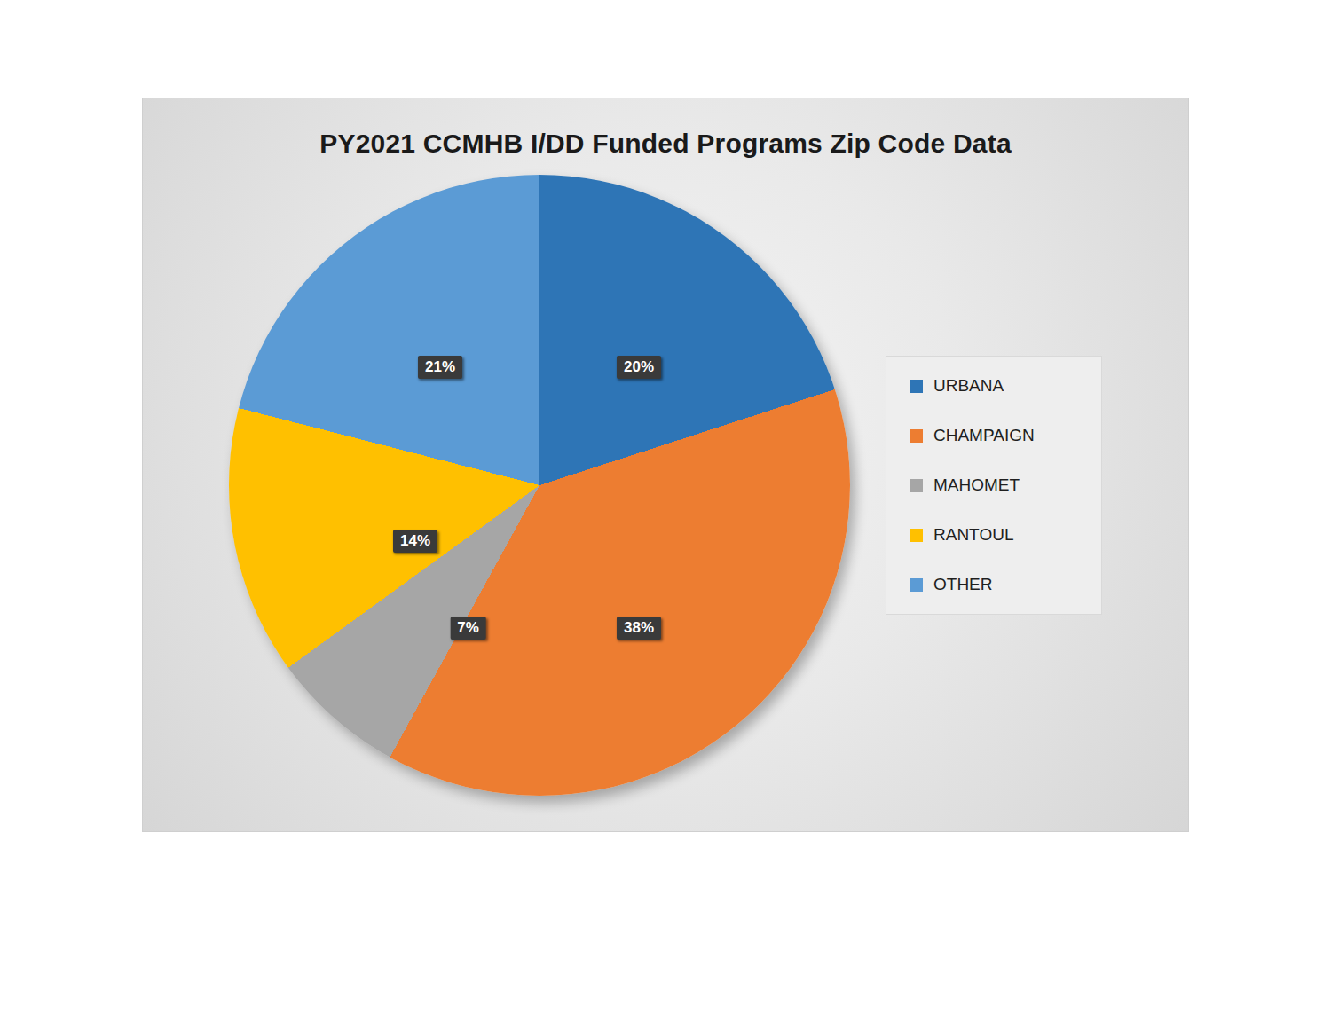PY2021 CCMHB I/DD Funded Programs Zip Code Data
20% 38% 7% 14% 21%
URBANA
CHAMPAIGN
MAHOMET
RANTOUL
OTHER